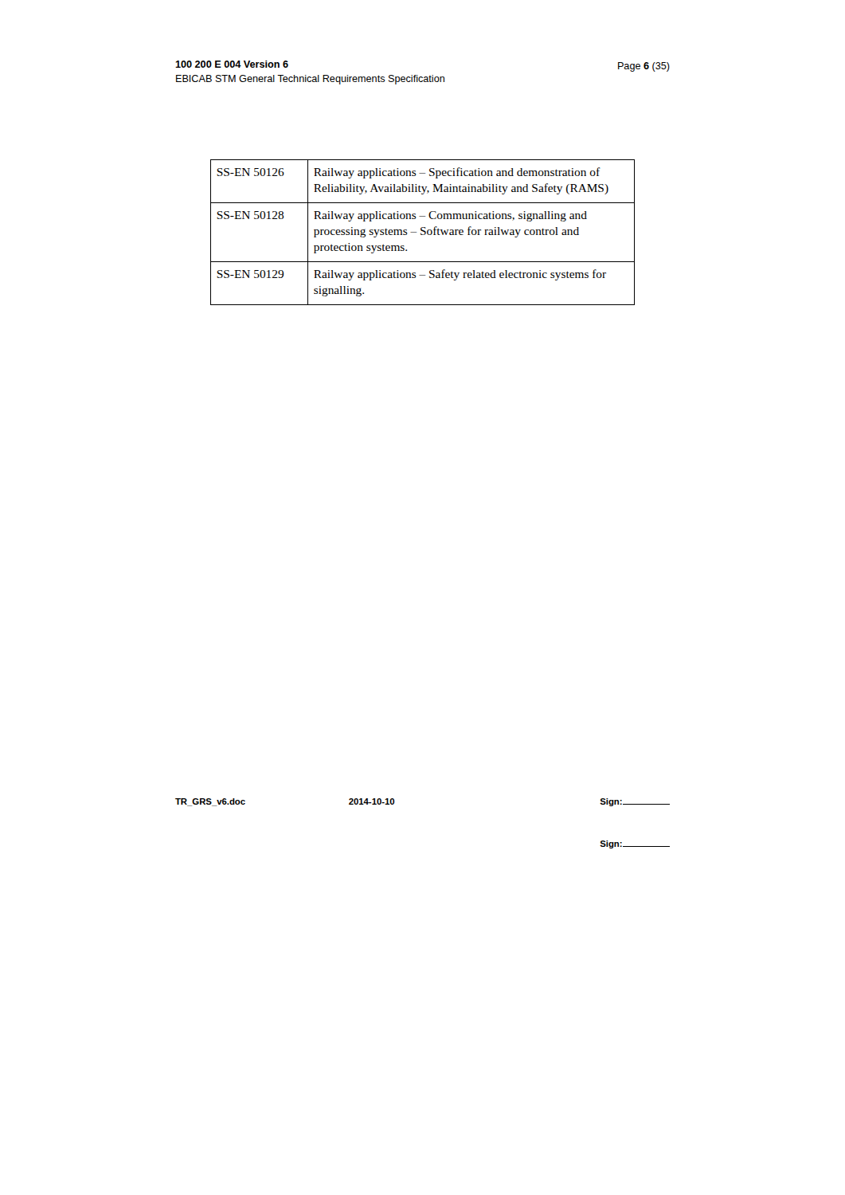100 200 E 004 Version 6
EBICAB STM General Technical Requirements Specification
Page 6 (35)
| SS-EN 50126 | Railway applications – Specification and demonstration of Reliability, Availability, Maintainability and Safety (RAMS) |
| SS-EN 50128 | Railway applications – Communications, signalling and processing systems – Software for railway control and protection systems. |
| SS-EN 50129 | Railway applications – Safety related electronic systems for signalling. |
TR_GRS_v6.doc 2014-10-10 Sign:
Sign: